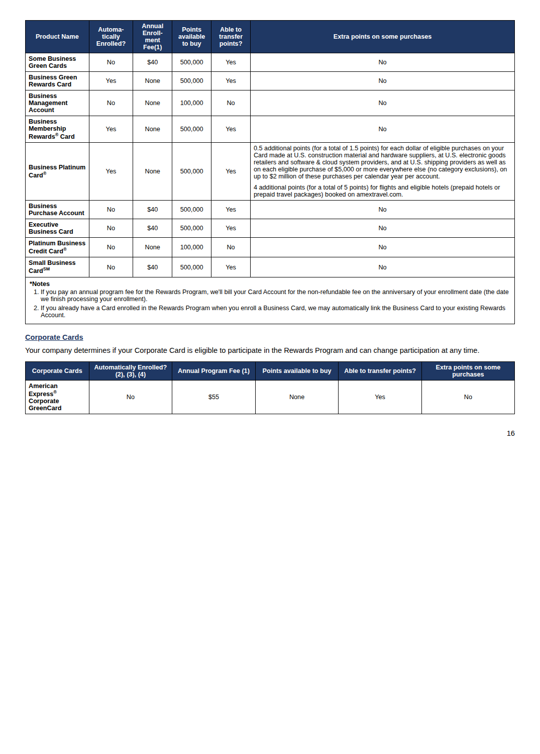| Product Name | Automa- tically Enrolled? | Annual Enroll- ment Fee(1) | Points available to buy | Able to transfer points? | Extra points on some purchases |
| --- | --- | --- | --- | --- | --- |
| Some Business Green Cards | No | $40 | 500,000 | Yes | No |
| Business Green Rewards Card | Yes | None | 500,000 | Yes | No |
| Business Management Account | No | None | 100,000 | No | No |
| Business Membership Rewards ® Card | Yes | None | 500,000 | Yes | No |
| Business Platinum Card ® | Yes | None | 500,000 | Yes | 0.5 additional points (for a total of 1.5 points) for each dollar of eligible purchases on your Card made at U.S. construction material and hardware suppliers, at U.S. electronic goods retailers and software & cloud system providers, and at U.S. shipping providers as well as on each eligible purchase of $5,000 or more everywhere else (no category exclusions), on up to $2 million of these purchases per calendar year per account. 4 additional points (for a total of 5 points) for flights and eligible hotels (prepaid hotels or prepaid travel packages) booked on amextravel.com. |
| Business Purchase Account | No | $40 | 500,000 | Yes | No |
| Executive Business Card | No | $40 | 500,000 | Yes | No |
| Platinum Business Credit Card ® | No | None | 100,000 | No | No |
| Small Business Card SM | No | $40 | 500,000 | Yes | No |
| *Notes If you pay an annual program fee for the Rewards Program, we'll bill your Card Account for the non-refundable fee on the anniversary of your enrollment date (the date we finish processing your enrollment). If you already have a Card enrolled in the Rewards Program when you enroll a Business Card, we may automatically link the Business Card to your existing Rewards Account. |
Corporate Cards
Your company determines if your Corporate Card is eligible to participate in the Rewards Program and can change participation at any time.
| Corporate Cards | Automatically Enrolled? (2), (3), (4) | Annual Program Fee (1) | Points available to buy | Able to transfer points? | Extra points on some purchases |
| --- | --- | --- | --- | --- | --- |
| American Express ® Corporate GreenCard | No | $55 | None | Yes | No |
16